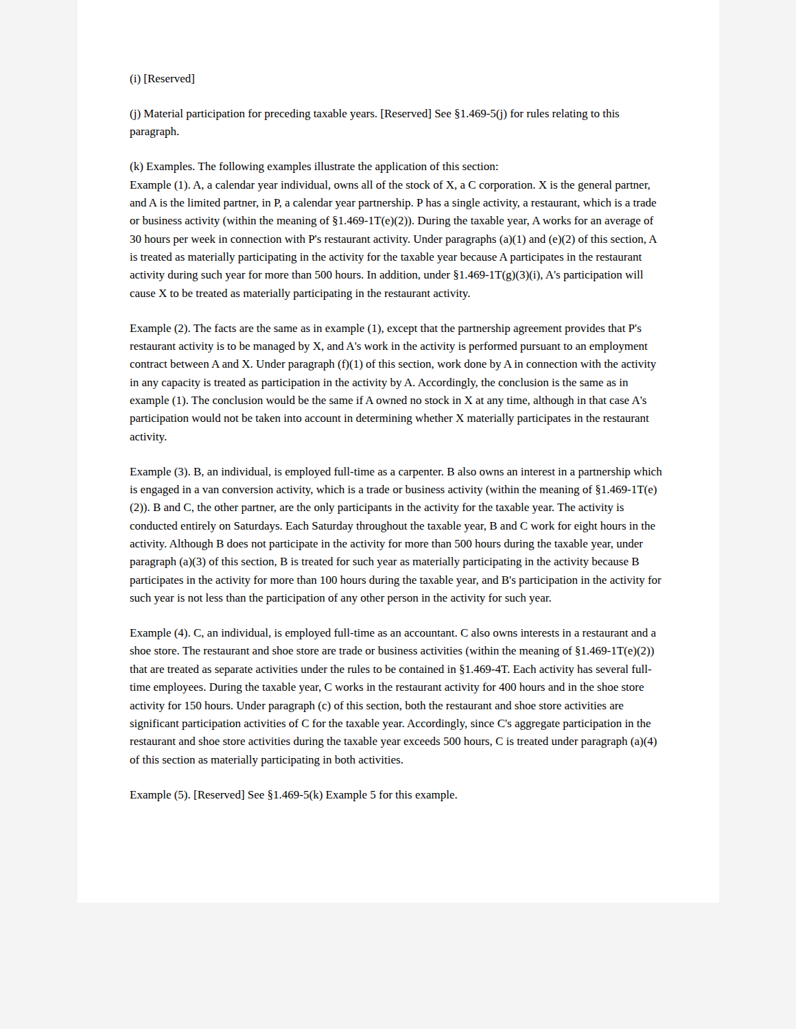(i) [Reserved]
(j) Material participation for preceding taxable years. [Reserved] See §1.469-5(j) for rules relating to this paragraph.
(k) Examples. The following examples illustrate the application of this section:
Example (1). A, a calendar year individual, owns all of the stock of X, a C corporation. X is the general partner, and A is the limited partner, in P, a calendar year partnership. P has a single activity, a restaurant, which is a trade or business activity (within the meaning of §1.469-1T(e)(2)). During the taxable year, A works for an average of 30 hours per week in connection with P's restaurant activity. Under paragraphs (a)(1) and (e)(2) of this section, A is treated as materially participating in the activity for the taxable year because A participates in the restaurant activity during such year for more than 500 hours. In addition, under §1.469-1T(g)(3)(i), A's participation will cause X to be treated as materially participating in the restaurant activity.
Example (2). The facts are the same as in example (1), except that the partnership agreement provides that P's restaurant activity is to be managed by X, and A's work in the activity is performed pursuant to an employment contract between A and X. Under paragraph (f)(1) of this section, work done by A in connection with the activity in any capacity is treated as participation in the activity by A. Accordingly, the conclusion is the same as in example (1). The conclusion would be the same if A owned no stock in X at any time, although in that case A's participation would not be taken into account in determining whether X materially participates in the restaurant activity.
Example (3). B, an individual, is employed full-time as a carpenter. B also owns an interest in a partnership which is engaged in a van conversion activity, which is a trade or business activity (within the meaning of §1.469-1T(e)(2)). B and C, the other partner, are the only participants in the activity for the taxable year. The activity is conducted entirely on Saturdays. Each Saturday throughout the taxable year, B and C work for eight hours in the activity. Although B does not participate in the activity for more than 500 hours during the taxable year, under paragraph (a)(3) of this section, B is treated for such year as materially participating in the activity because B participates in the activity for more than 100 hours during the taxable year, and B's participation in the activity for such year is not less than the participation of any other person in the activity for such year.
Example (4). C, an individual, is employed full-time as an accountant. C also owns interests in a restaurant and a shoe store. The restaurant and shoe store are trade or business activities (within the meaning of §1.469-1T(e)(2)) that are treated as separate activities under the rules to be contained in §1.469-4T. Each activity has several full-time employees. During the taxable year, C works in the restaurant activity for 400 hours and in the shoe store activity for 150 hours. Under paragraph (c) of this section, both the restaurant and shoe store activities are significant participation activities of C for the taxable year. Accordingly, since C's aggregate participation in the restaurant and shoe store activities during the taxable year exceeds 500 hours, C is treated under paragraph (a)(4) of this section as materially participating in both activities.
Example (5). [Reserved] See §1.469-5(k) Example 5 for this example.